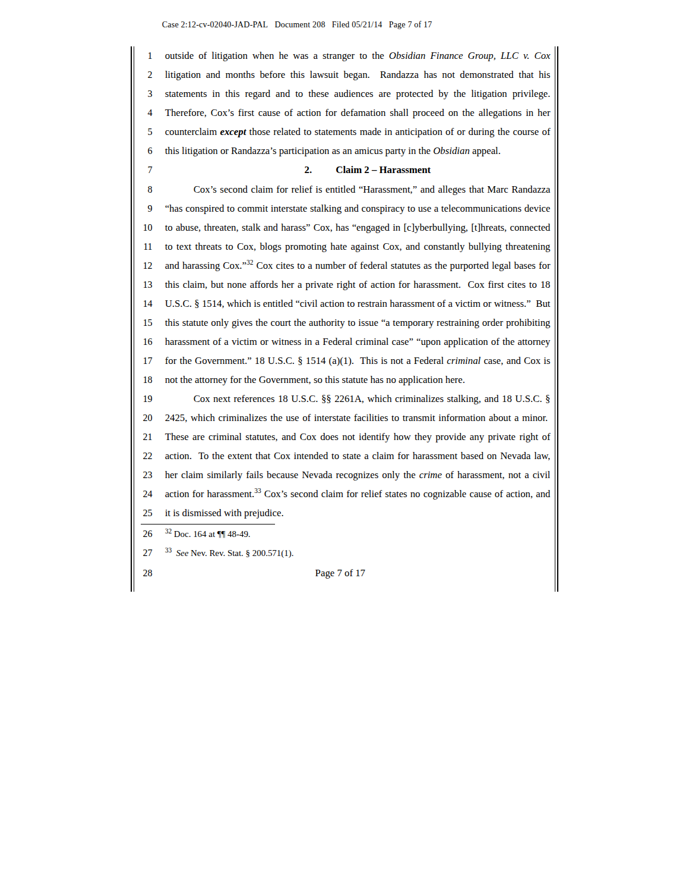Case 2:12-cv-02040-JAD-PAL Document 208 Filed 05/21/14 Page 7 of 17
1
2
3
4
5
6
7
8
9
10
11
12
13
14
15
16
17
18
19
20
21
22
23
24
25
outside of litigation when he was a stranger to the Obsidian Finance Group, LLC v. Cox litigation and months before this lawsuit began. Randazza has not demonstrated that his statements in this regard and to these audiences are protected by the litigation privilege. Therefore, Cox’s first cause of action for defamation shall proceed on the allegations in her counterclaim except those related to statements made in anticipation of or during the course of this litigation or Randazza’s participation as an amicus party in the Obsidian appeal.
2. Claim 2 – Harassment
Cox’s second claim for relief is entitled “Harassment,” and alleges that Marc Randazza “has conspired to commit interstate stalking and conspiracy to use a telecommunications device to abuse, threaten, stalk and harass” Cox, has “engaged in [c]yberbullying, [t]hreats, connected to text threats to Cox, blogs promoting hate against Cox, and constantly bullying threatening and harassing Cox.”32 Cox cites to a number of federal statutes as the purported legal bases for this claim, but none affords her a private right of action for harassment. Cox first cites to 18 U.S.C. § 1514, which is entitled “civil action to restrain harassment of a victim or witness.” But this statute only gives the court the authority to issue “a temporary restraining order prohibiting harassment of a victim or witness in a Federal criminal case” “upon application of the attorney for the Government.” 18 U.S.C. § 1514 (a)(1). This is not a Federal criminal case, and Cox is not the attorney for the Government, so this statute has no application here.
Cox next references 18 U.S.C. §§ 2261A, which criminalizes stalking, and 18 U.S.C. § 2425, which criminalizes the use of interstate facilities to transmit information about a minor. These are criminal statutes, and Cox does not identify how they provide any private right of action. To the extent that Cox intended to state a claim for harassment based on Nevada law, her claim similarly fails because Nevada recognizes only the crime of harassment, not a civil action for harassment.33 Cox’s second claim for relief states no cognizable cause of action, and it is dismissed with prejudice.
26
32 Doc. 164 at ¶¶ 48-49.
27
33 See Nev. Rev. Stat. § 200.571(1).
28
Page 7 of 17